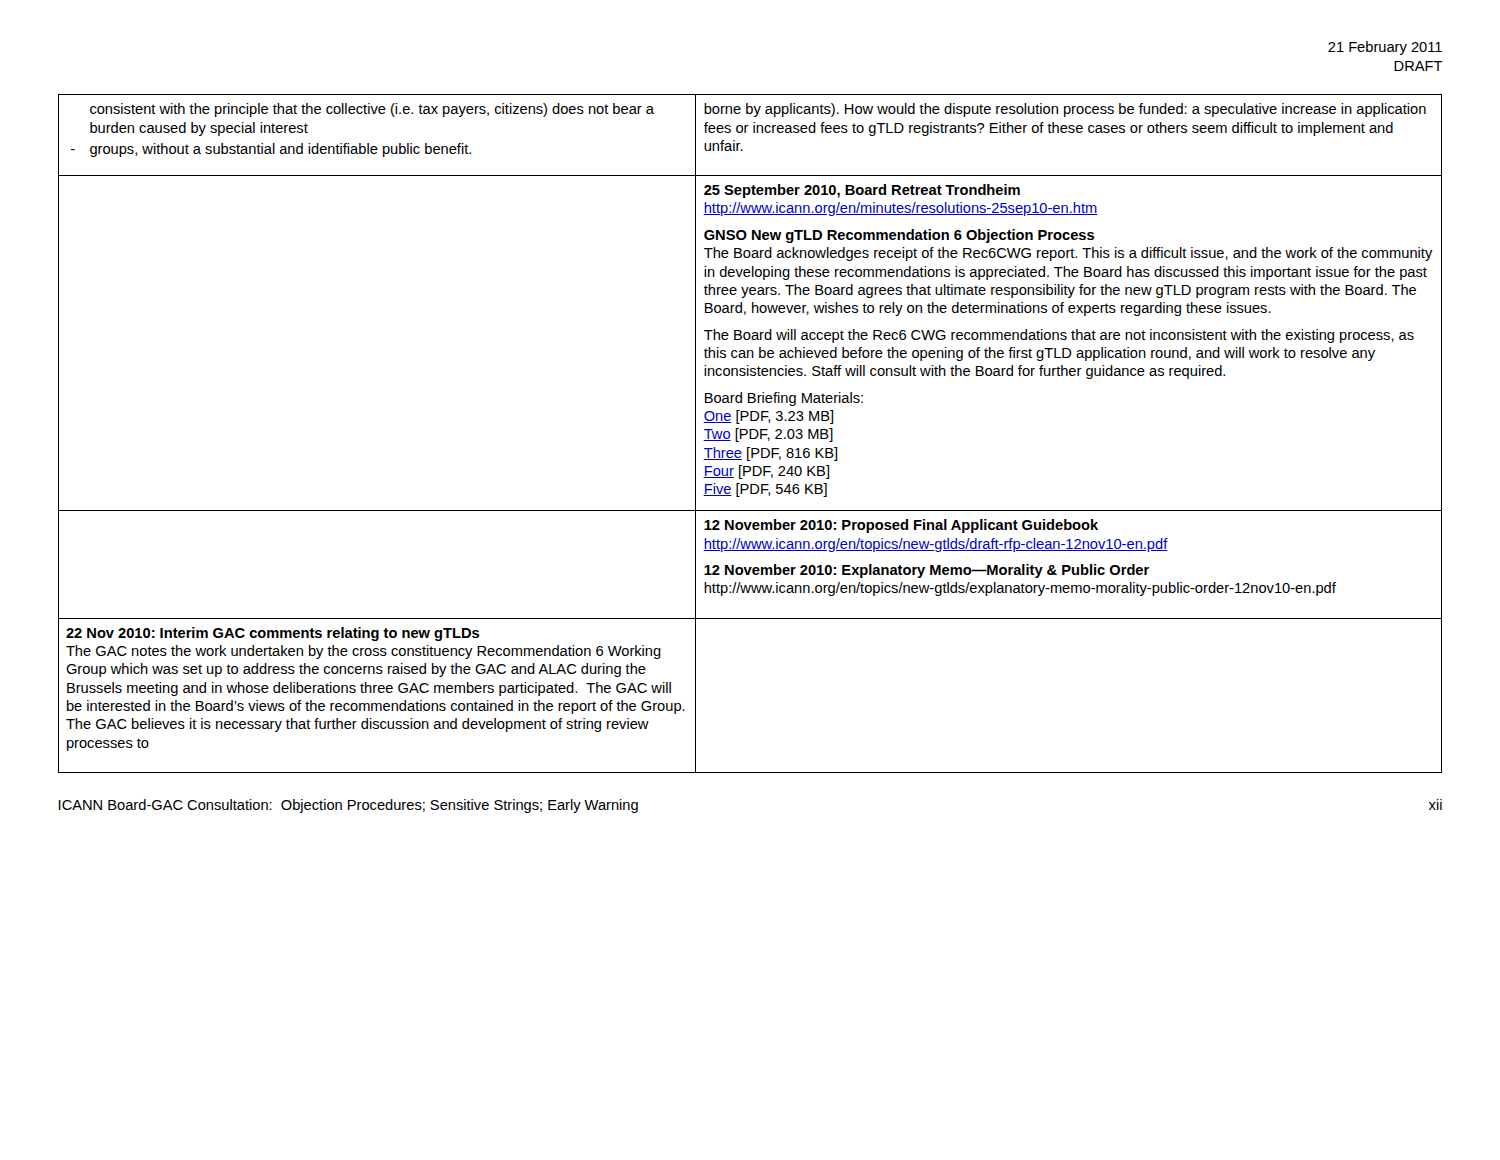21 February 2011
DRAFT
| consistent with the principle that the collective (i.e. tax payers, citizens) does not bear a burden caused by special interest groups, without a substantial and identifiable public benefit. | borne by applicants). How would the dispute resolution process be funded: a speculative increase in application fees or increased fees to gTLD registrants? Either of these cases or others seem difficult to implement and unfair. |
| | 25 September 2010, Board Retreat Trondheim http://www.icann.org/en/minutes/resolutions-25sep10-en.htm GNSO New gTLD Recommendation 6 Objection Process The Board acknowledges receipt of the Rec6CWG report. This is a difficult issue, and the work of the community in developing these recommendations is appreciated. The Board has discussed this important issue for the past three years. The Board agrees that ultimate responsibility for the new gTLD program rests with the Board. The Board, however, wishes to rely on the determinations of experts regarding these issues. The Board will accept the Rec6 CWG recommendations that are not inconsistent with the existing process, as this can be achieved before the opening of the first gTLD application round, and will work to resolve any inconsistencies. Staff will consult with the Board for further guidance as required. Board Briefing Materials: One [PDF, 3.23 MB] Two [PDF, 2.03 MB] Three [PDF, 816 KB] Four [PDF, 240 KB] Five [PDF, 546 KB] |
| | 12 November 2010: Proposed Final Applicant Guidebook http://www.icann.org/en/topics/new-gtlds/draft-rfp-clean-12nov10-en.pdf 12 November 2010: Explanatory Memo—Morality & Public Order http://www.icann.org/en/topics/new-gtlds/explanatory-memo-morality-public-order-12nov10-en.pdf |
| 22 Nov 2010: Interim GAC comments relating to new gTLDs The GAC notes the work undertaken by the cross constituency Recommendation 6 Working Group which was set up to address the concerns raised by the GAC and ALAC during the Brussels meeting and in whose deliberations three GAC members participated. The GAC will be interested in the Board’s views of the recommendations contained in the report of the Group. The GAC believes it is necessary that further discussion and development of string review processes to | |
ICANN Board-GAC Consultation: Objection Procedures; Sensitive Strings; Early Warning
xii